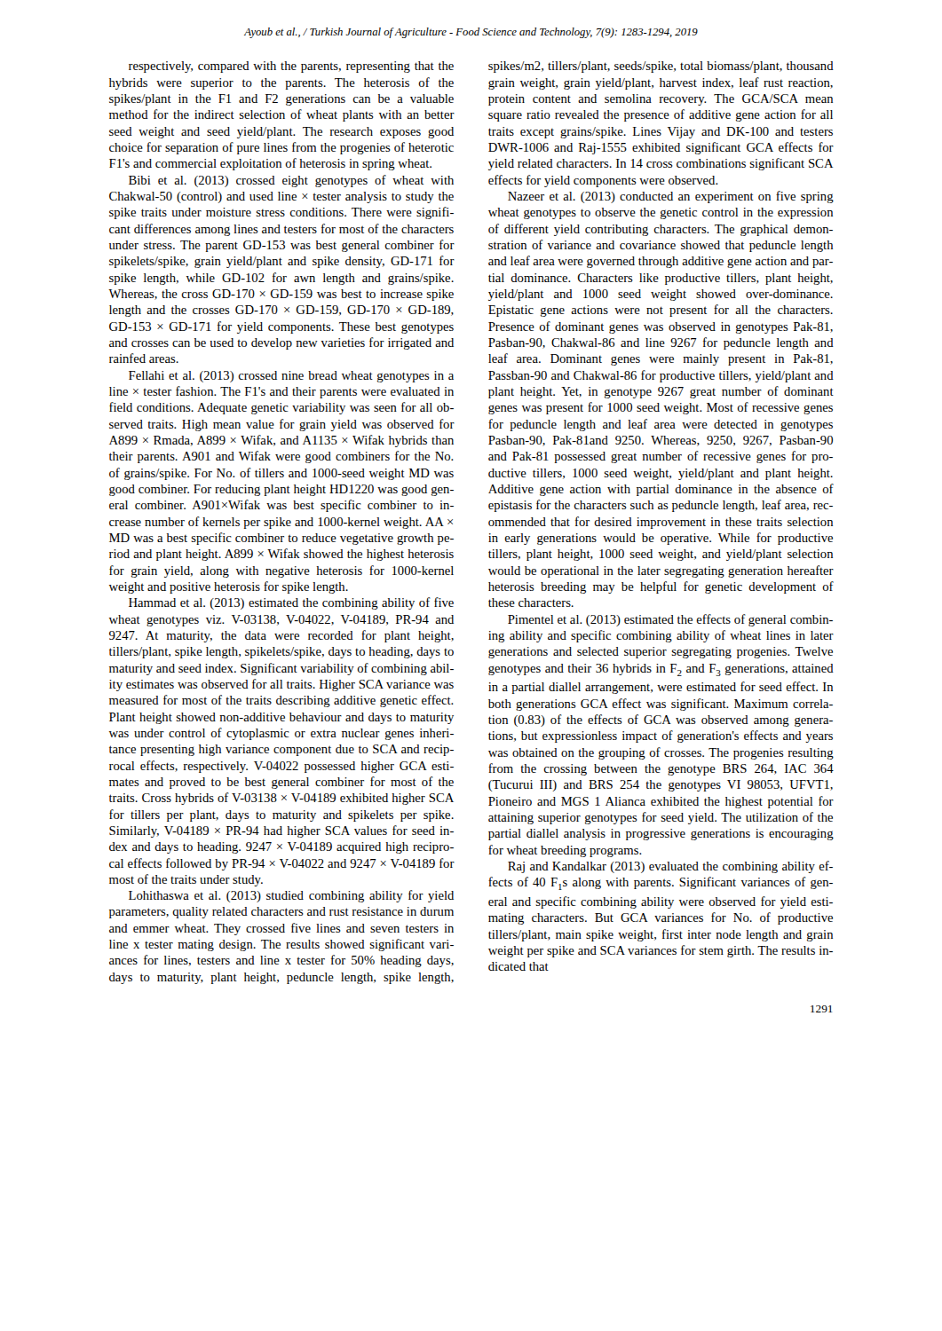Ayoub et al., / Turkish Journal of Agriculture - Food Science and Technology, 7(9): 1283-1294, 2019
respectively, compared with the parents, representing that the hybrids were superior to the parents. The heterosis of the spikes/plant in the F1 and F2 generations can be a valuable method for the indirect selection of wheat plants with an better seed weight and seed yield/plant. The research exposes good choice for separation of pure lines from the progenies of heterotic F1's and commercial exploitation of heterosis in spring wheat.
Bibi et al. (2013) crossed eight genotypes of wheat with Chakwal-50 (control) and used line × tester analysis to study the spike traits under moisture stress conditions. There were significant differences among lines and testers for most of the characters under stress. The parent GD-153 was best general combiner for spikelets/spike, grain yield/plant and spike density, GD-171 for spike length, while GD-102 for awn length and grains/spike. Whereas, the cross GD-170 × GD-159 was best to increase spike length and the crosses GD-170 × GD-159, GD-170 × GD-189, GD-153 × GD-171 for yield components. These best genotypes and crosses can be used to develop new varieties for irrigated and rainfed areas.
Fellahi et al. (2013) crossed nine bread wheat genotypes in a line × tester fashion. The F1's and their parents were evaluated in field conditions. Adequate genetic variability was seen for all observed traits. High mean value for grain yield was observed for A899 × Rmada, A899 × Wifak, and A1135 × Wifak hybrids than their parents. A901 and Wifak were good combiners for the No. of grains/spike. For No. of tillers and 1000-seed weight MD was good combiner. For reducing plant height HD1220 was good general combiner. A901×Wifak was best specific combiner to increase number of kernels per spike and 1000-kernel weight. AA × MD was a best specific combiner to reduce vegetative growth period and plant height. A899 × Wifak showed the highest heterosis for grain yield, along with negative heterosis for 1000-kernel weight and positive heterosis for spike length.
Hammad et al. (2013) estimated the combining ability of five wheat genotypes viz. V-03138, V-04022, V-04189, PR-94 and 9247. At maturity, the data were recorded for plant height, tillers/plant, spike length, spikelets/spike, days to heading, days to maturity and seed index. Significant variability of combining ability estimates was observed for all traits. Higher SCA variance was measured for most of the traits describing additive genetic effect. Plant height showed non-additive behaviour and days to maturity was under control of cytoplasmic or extra nuclear genes inheritance presenting high variance component due to SCA and reciprocal effects, respectively. V-04022 possessed higher GCA estimates and proved to be best general combiner for most of the traits. Cross hybrids of V-03138 × V-04189 exhibited higher SCA for tillers per plant, days to maturity and spikelets per spike. Similarly, V-04189 × PR-94 had higher SCA values for seed index and days to heading. 9247 × V-04189 acquired high reciprocal effects followed by PR-94 × V-04022 and 9247 × V-04189 for most of the traits under study.
Lohithaswa et al. (2013) studied combining ability for yield parameters, quality related characters and rust resistance in durum and emmer wheat. They crossed five lines and seven testers in line x tester mating design. The results showed significant variances for lines, testers and line x tester for 50% heading days, days to maturity, plant height, peduncle length, spike length, spikes/m2, tillers/plant, seeds/spike, total biomass/plant, thousand grain weight, grain yield/plant, harvest index, leaf rust reaction, protein content and semolina recovery. The GCA/SCA mean square ratio revealed the presence of additive gene action for all traits except grains/spike. Lines Vijay and DK-100 and testers DWR-1006 and Raj-1555 exhibited significant GCA effects for yield related characters. In 14 cross combinations significant SCA effects for yield components were observed.
Nazeer et al. (2013) conducted an experiment on five spring wheat genotypes to observe the genetic control in the expression of different yield contributing characters. The graphical demonstration of variance and covariance showed that peduncle length and leaf area were governed through additive gene action and partial dominance. Characters like productive tillers, plant height, yield/plant and 1000 seed weight showed over-dominance. Epistatic gene actions were not present for all the characters. Presence of dominant genes was observed in genotypes Pak-81, Pasban-90, Chakwal-86 and line 9267 for peduncle length and leaf area. Dominant genes were mainly present in Pak-81, Passban-90 and Chakwal-86 for productive tillers, yield/plant and plant height. Yet, in genotype 9267 great number of dominant genes was present for 1000 seed weight. Most of recessive genes for peduncle length and leaf area were detected in genotypes Pasban-90, Pak-81and 9250. Whereas, 9250, 9267, Pasban-90 and Pak-81 possessed great number of recessive genes for productive tillers, 1000 seed weight, yield/plant and plant height. Additive gene action with partial dominance in the absence of epistasis for the characters such as peduncle length, leaf area, recommended that for desired improvement in these traits selection in early generations would be operative. While for productive tillers, plant height, 1000 seed weight, and yield/plant selection would be operational in the later segregating generation hereafter heterosis breeding may be helpful for genetic development of these characters.
Pimentel et al. (2013) estimated the effects of general combining ability and specific combining ability of wheat lines in later generations and selected superior segregating progenies. Twelve genotypes and their 36 hybrids in F2 and F3 generations, attained in a partial diallel arrangement, were estimated for seed effect. In both generations GCA effect was significant. Maximum correlation (0.83) of the effects of GCA was observed among generations, but expressionless impact of generation's effects and years was obtained on the grouping of crosses. The progenies resulting from the crossing between the genotype BRS 264, IAC 364 (Tucurui III) and BRS 254 the genotypes VI 98053, UFVT1, Pioneiro and MGS 1 Alianca exhibited the highest potential for attaining superior genotypes for seed yield. The utilization of the partial diallel analysis in progressive generations is encouraging for wheat breeding programs.
Raj and Kandalkar (2013) evaluated the combining ability effects of 40 F1s along with parents. Significant variances of general and specific combining ability were observed for yield estimating characters. But GCA variances for No. of productive tillers/plant, main spike weight, first inter node length and grain weight per spike and SCA variances for stem girth. The results indicated that
1291